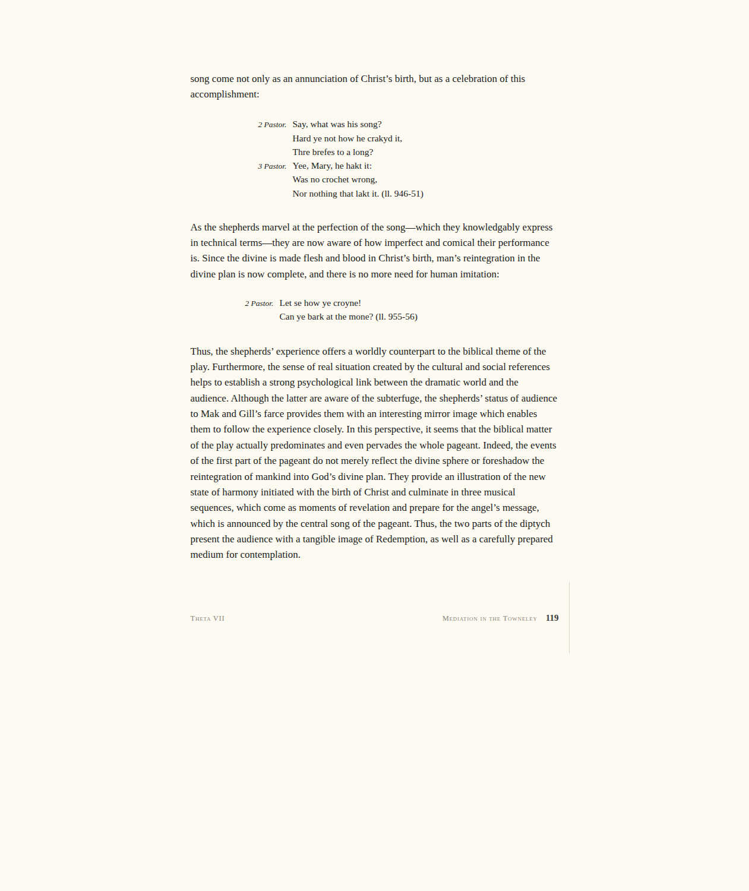song come not only as an annunciation of Christ’s birth, but as a celebration of this accomplishment:
2 Pastor. Say, what was his song? Hard ye not how he crakyd it, Thre brefes to a long? 3 Pastor. Yee, Mary, he hakt it: Was no crochet wrong, Nor nothing that lakt it. (ll. 946-51)
As the shepherds marvel at the perfection of the song—which they knowledgably express in technical terms—they are now aware of how imperfect and comical their performance is. Since the divine is made flesh and blood in Christ’s birth, man’s reintegration in the divine plan is now complete, and there is no more need for human imitation:
2 Pastor. Let se how ye croyne! Can ye bark at the mone? (ll. 955-56)
Thus, the shepherds’ experience offers a worldly counterpart to the biblical theme of the play. Furthermore, the sense of real situation created by the cultural and social references helps to establish a strong psychological link between the dramatic world and the audience. Although the latter are aware of the subterfuge, the shepherds’ status of audience to Mak and Gill’s farce provides them with an interesting mirror image which enables them to follow the experience closely. In this perspective, it seems that the biblical matter of the play actually predominates and even pervades the whole pageant. Indeed, the events of the first part of the pageant do not merely reflect the divine sphere or foreshadow the reintegration of mankind into God’s divine plan. They provide an illustration of the new state of harmony initiated with the birth of Christ and culminate in three musical sequences, which come as moments of revelation and prepare for the angel’s message, which is announced by the central song of the pageant. Thus, the two parts of the diptych present the audience with a tangible image of Redemption, as well as a carefully prepared medium for contemplation.
Theta VII Mediation in the Towneley 119